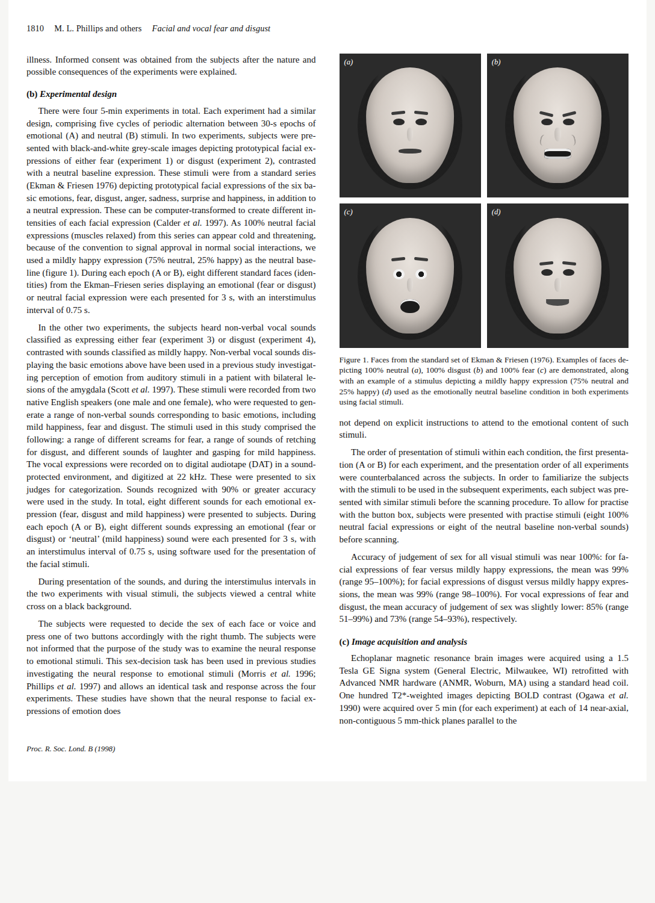1810 M. L. Phillips and others Facial and vocal fear and disgust
illness. Informed consent was obtained from the subjects after the nature and possible consequences of the experiments were explained.
(b) Experimental design
There were four 5-min experiments in total. Each experiment had a similar design, comprising five cycles of periodic alternation between 30-s epochs of emotional (A) and neutral (B) stimuli. In two experiments, subjects were presented with black-and-white grey-scale images depicting prototypical facial expressions of either fear (experiment 1) or disgust (experiment 2), contrasted with a neutral baseline expression. These stimuli were from a standard series (Ekman & Friesen 1976) depicting prototypical facial expressions of the six basic emotions, fear, disgust, anger, sadness, surprise and happiness, in addition to a neutral expression. These can be computer-transformed to create different intensities of each facial expression (Calder et al. 1997). As 100% neutral facial expressions (muscles relaxed) from this series can appear cold and threatening, because of the convention to signal approval in normal social interactions, we used a mildly happy expression (75% neutral, 25% happy) as the neutral baseline (figure 1). During each epoch (A or B), eight different standard faces (identities) from the Ekman–Friesen series displaying an emotional (fear or disgust) or neutral facial expression were each presented for 3 s, with an interstimulus interval of 0.75 s.
In the other two experiments, the subjects heard non-verbal vocal sounds classified as expressing either fear (experiment 3) or disgust (experiment 4), contrasted with sounds classified as mildly happy. Non-verbal vocal sounds displaying the basic emotions above have been used in a previous study investigating perception of emotion from auditory stimuli in a patient with bilateral lesions of the amygdala (Scott et al. 1997). These stimuli were recorded from two native English speakers (one male and one female), who were requested to generate a range of non-verbal sounds corresponding to basic emotions, including mild happiness, fear and disgust. The stimuli used in this study comprised the following: a range of different screams for fear, a range of sounds of retching for disgust, and different sounds of laughter and gasping for mild happiness. The vocal expressions were recorded on to digital audiotape (DAT) in a sound-protected environment, and digitized at 22 kHz. These were presented to six judges for categorization. Sounds recognized with 90% or greater accuracy were used in the study. In total, eight different sounds for each emotional expression (fear, disgust and mild happiness) were presented to subjects. During each epoch (A or B), eight different sounds expressing an emotional (fear or disgust) or ‘neutral’ (mild happiness) sound were each presented for 3 s, with an interstimulus interval of 0.75 s, using software used for the presentation of the facial stimuli.
During presentation of the sounds, and during the interstimulus intervals in the two experiments with visual stimuli, the subjects viewed a central white cross on a black background.
The subjects were requested to decide the sex of each face or voice and press one of two buttons accordingly with the right thumb. The subjects were not informed that the purpose of the study was to examine the neural response to emotional stimuli. This sex-decision task has been used in previous studies investigating the neural response to emotional stimuli (Morris et al. 1996; Phillips et al. 1997) and allows an identical task and response across the four experiments. These studies have shown that the neural response to facial expressions of emotion does
(a)
(b)
(c)
(d)
Figure 1. Faces from the standard set of Ekman & Friesen (1976). Examples of faces depicting 100% neutral (a), 100% disgust (b) and 100% fear (c) are demonstrated, along with an example of a stimulus depicting a mildly happy expression (75% neutral and 25% happy) (d) used as the emotionally neutral baseline condition in both experiments using facial stimuli.
not depend on explicit instructions to attend to the emotional content of such stimuli.
The order of presentation of stimuli within each condition, the first presentation (A or B) for each experiment, and the presentation order of all experiments were counterbalanced across the subjects. In order to familiarize the subjects with the stimuli to be used in the subsequent experiments, each subject was presented with similar stimuli before the scanning procedure. To allow for practise with the button box, subjects were presented with practise stimuli (eight 100% neutral facial expressions or eight of the neutral baseline non-verbal sounds) before scanning.
Accuracy of judgement of sex for all visual stimuli was near 100%: for facial expressions of fear versus mildly happy expressions, the mean was 99% (range 95–100%); for facial expressions of disgust versus mildly happy expressions, the mean was 99% (range 98–100%). For vocal expressions of fear and disgust, the mean accuracy of judgement of sex was slightly lower: 85% (range 51–99%) and 73% (range 54–93%), respectively.
(c) Image acquisition and analysis
Echoplanar magnetic resonance brain images were acquired using a 1.5 Tesla GE Signa system (General Electric, Milwaukee, WI) retrofitted with Advanced NMR hardware (ANMR, Woburn, MA) using a standard head coil. One hundred T2*-weighted images depicting BOLD contrast (Ogawa et al. 1990) were acquired over 5 min (for each experiment) at each of 14 near-axial, non-contiguous 5 mm-thick planes parallel to the
Proc. R. Soc. Lond. B (1998)